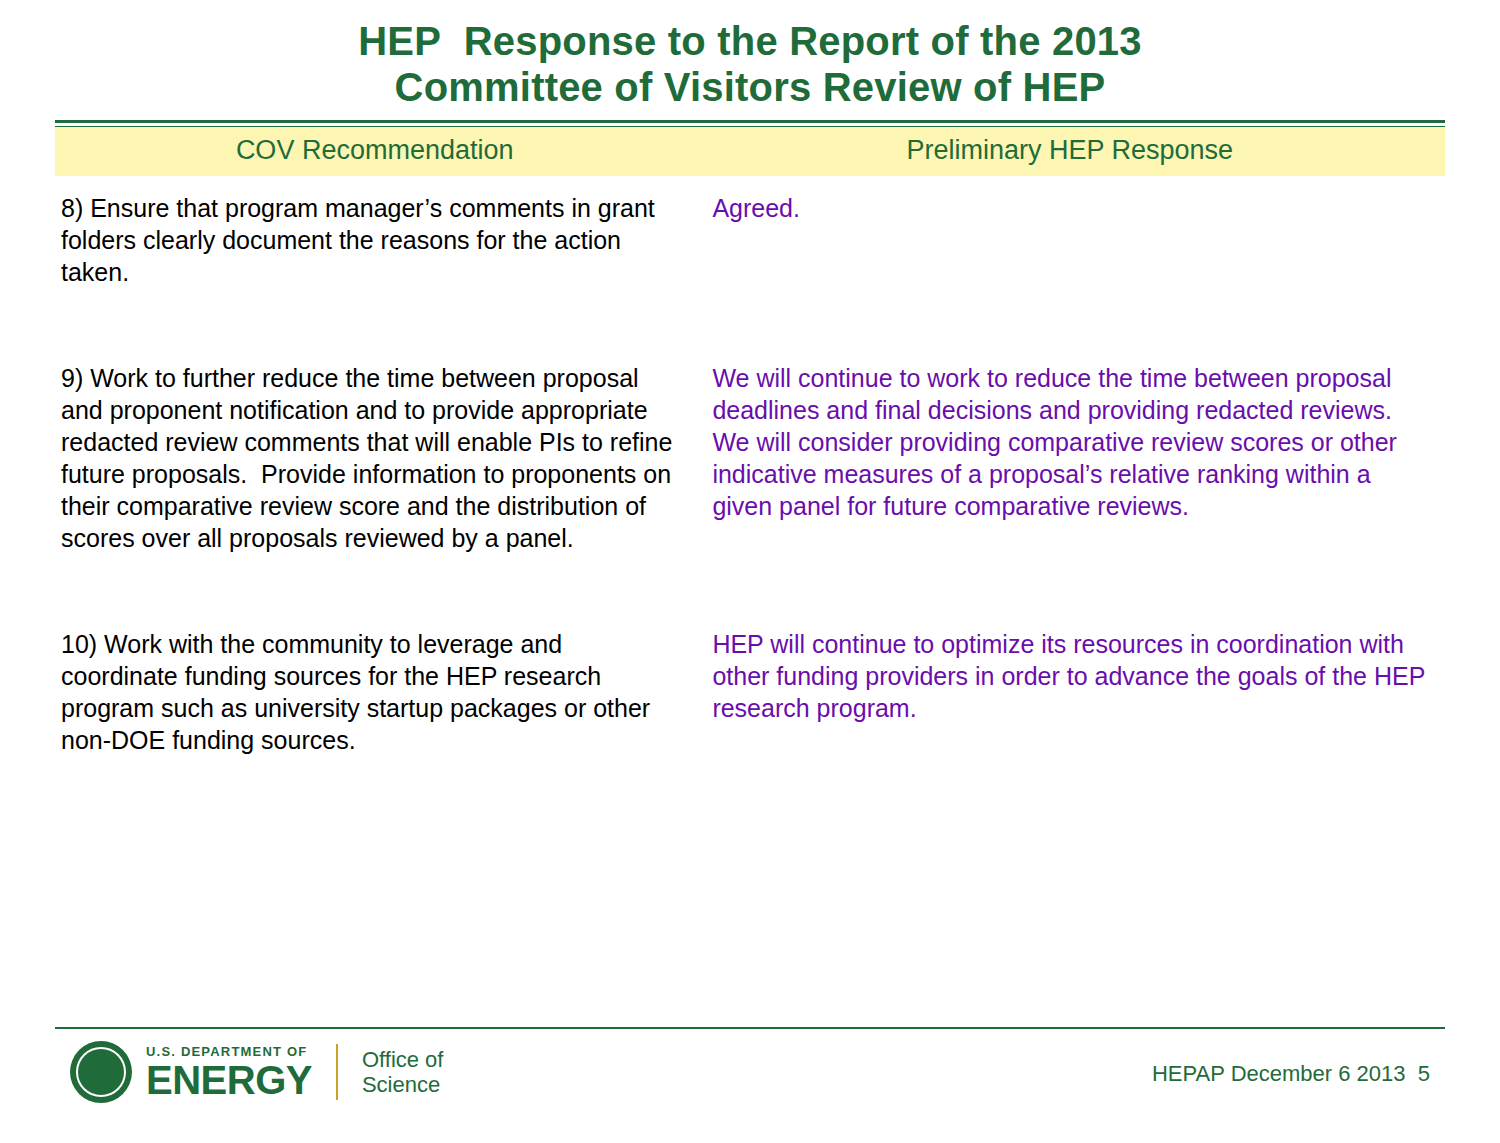HEP Response to the Report of the 2013
Committee of Visitors Review of HEP
| COV Recommendation | Preliminary HEP Response |
| --- | --- |
| 8) Ensure that program manager’s comments in grant folders clearly document the reasons for the action taken. | Agreed. |
| 9) Work to further reduce the time between proposal and proponent notification and to provide appropriate redacted review comments that will enable PIs to refine future proposals. Provide information to proponents on their comparative review score and the distribution of scores over all proposals reviewed by a panel. | We will continue to work to reduce the time between proposal deadlines and final decisions and providing redacted reviews. We will consider providing comparative review scores or other indicative measures of a proposal’s relative ranking within a given panel for future comparative reviews. |
| 10) Work with the community to leverage and coordinate funding sources for the HEP research program such as university startup packages or other non-DOE funding sources. | HEP will continue to optimize its resources in coordination with other funding providers in order to advance the goals of the HEP research program. |
U.S. DEPARTMENT OF ENERGY
Office of
Science
HEPAP December 6 2013 5